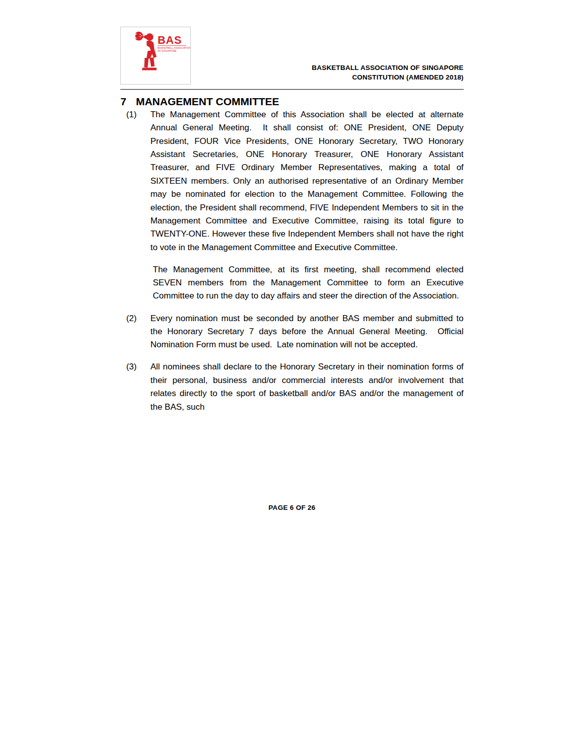BAS BASKETBALL ASSOCIATION OF SINGAPORE
BASKETBALL ASSOCIATION OF SINGAPORE
CONSTITUTION (AMENDED 2018)
7 MANAGEMENT COMMITTEE
(1)
The Management Committee of this Association shall be elected at alternate Annual General Meeting. It shall consist of: ONE President, ONE Deputy President, FOUR Vice Presidents, ONE Honorary Secretary, TWO Honorary Assistant Secretaries, ONE Honorary Treasurer, ONE Honorary Assistant Treasurer, and FIVE Ordinary Member Representatives, making a total of SIXTEEN members. Only an authorised representative of an Ordinary Member may be nominated for election to the Management Committee. Following the election, the President shall recommend, FIVE Independent Members to sit in the Management Committee and Executive Committee, raising its total figure to TWENTY-ONE. However these five Independent Members shall not have the right to vote in the Management Committee and Executive Committee.
The Management Committee, at its first meeting, shall recommend elected SEVEN members from the Management Committee to form an Executive Committee to run the day to day affairs and steer the direction of the Association.
(2)
Every nomination must be seconded by another BAS member and submitted to the Honorary Secretary 7 days before the Annual General Meeting. Official Nomination Form must be used. Late nomination will not be accepted.
(3)
All nominees shall declare to the Honorary Secretary in their nomination forms of their personal, business and/or commercial interests and/or involvement that relates directly to the sport of basketball and/or BAS and/or the management of the BAS, such
PAGE 6 OF 26